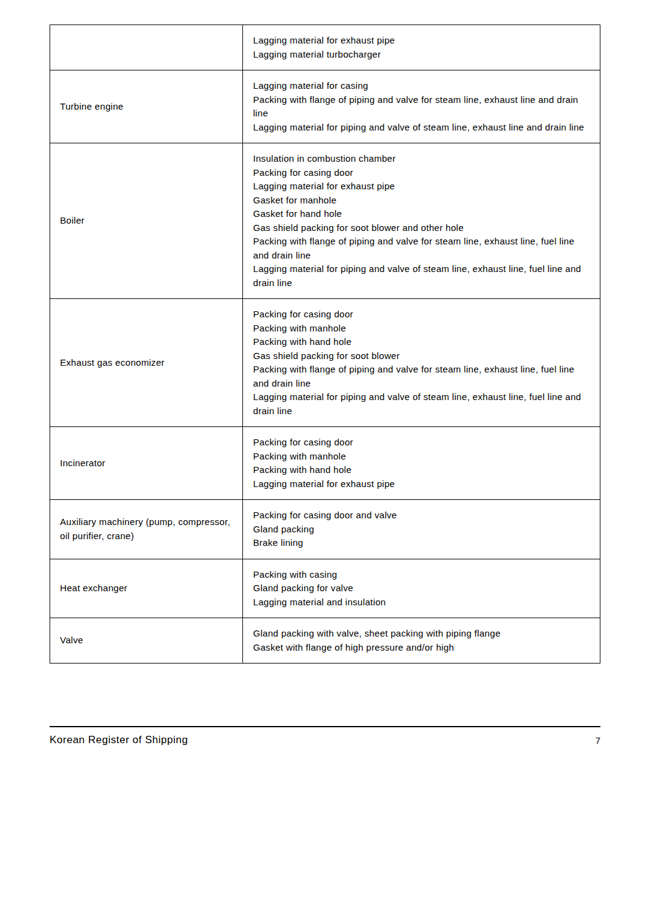| | Lagging material for exhaust pipe Lagging material turbocharger |
| Turbine engine | Lagging material for casing Packing with flange of piping and valve for steam line, exhaust line and drain line Lagging material for piping and valve of steam line, exhaust line and drain line |
| Boiler | Insulation in combustion chamber Packing for casing door Lagging material for exhaust pipe Gasket for manhole Gasket for hand hole Gas shield packing for soot blower and other hole Packing with flange of piping and valve for steam line, exhaust line, fuel line and drain line Lagging material for piping and valve of steam line, exhaust line, fuel line and drain line |
| Exhaust gas economizer | Packing for casing door Packing with manhole Packing with hand hole Gas shield packing for soot blower Packing with flange of piping and valve for steam line, exhaust line, fuel line and drain line Lagging material for piping and valve of steam line, exhaust line, fuel line and drain line |
| Incinerator | Packing for casing door Packing with manhole Packing with hand hole Lagging material for exhaust pipe |
| Auxiliary machinery (pump, compressor, oil purifier, crane) | Packing for casing door and valve Gland packing Brake lining |
| Heat exchanger | Packing with casing Gland packing for valve Lagging material and insulation |
| Valve | Gland packing with valve, sheet packing with piping flange Gasket with flange of high pressure and/or high |
Korean Register of Shipping
7